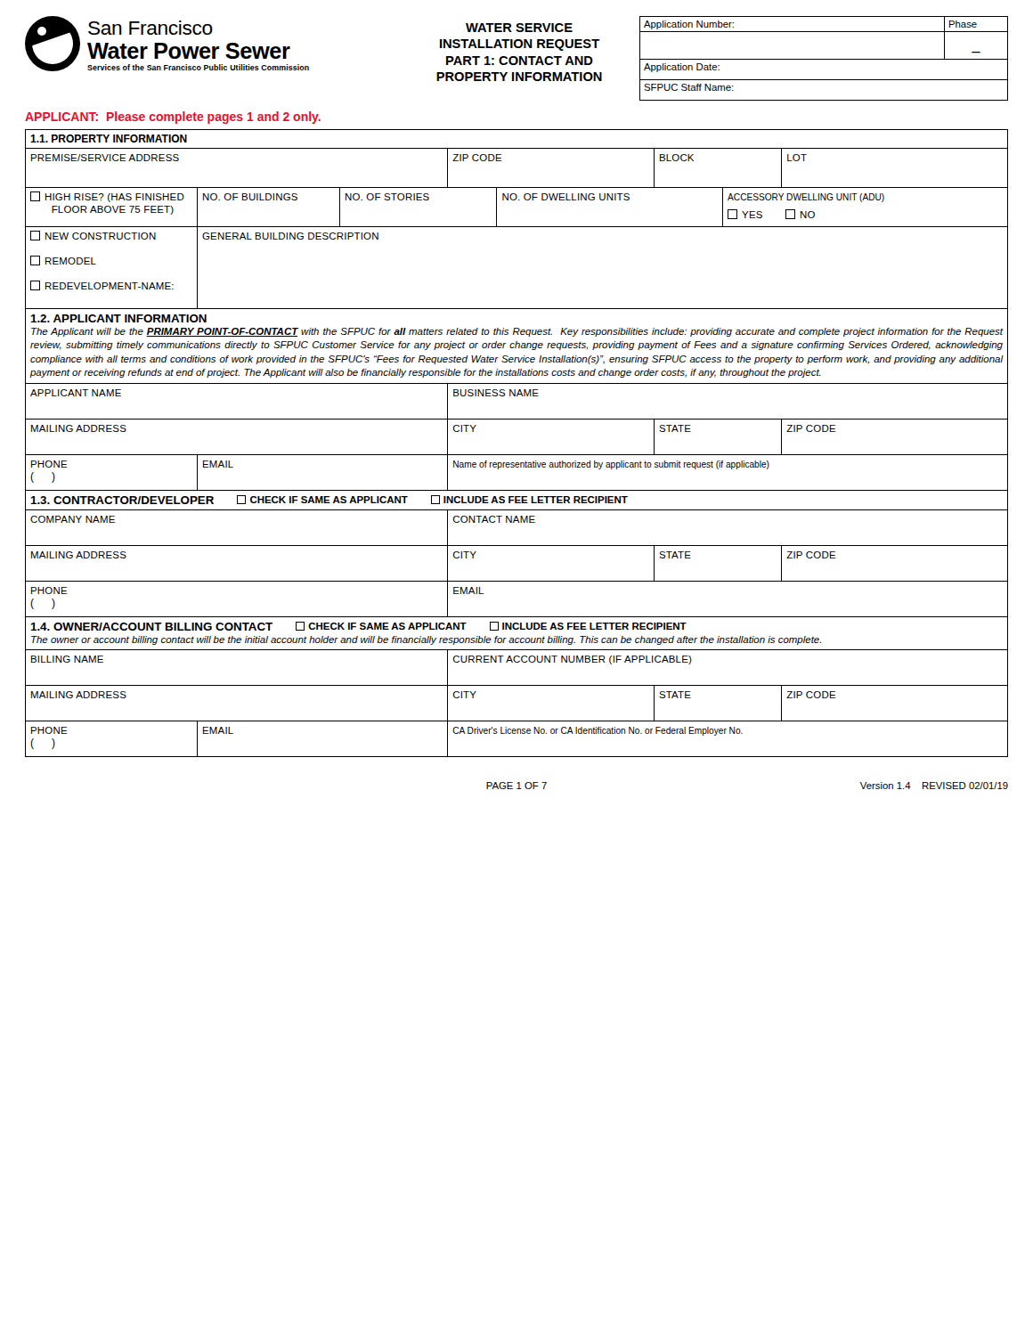San Francisco
Water Power Sewer
Services of the San Francisco Public Utilities Commission
WATER SERVICE
INSTALLATION REQUEST
PART 1: CONTACT AND
PROPERTY INFORMATION
Application Number:
Phase
_
Application Date:
SFPUC Staff Name:
APPLICANT: Please complete pages 1 and 2 only.
| 1.1. PROPERTY INFORMATION |
| PREMISE/SERVICE ADDRESS | ZIP CODE | BLOCK | LOT |
| HIGH RISE? (HAS FINISHED FLOOR ABOVE 75 FEET) | NO. OF BUILDINGS | NO. OF STORIES | NO. OF DWELLING UNITS | ACCESSORY DWELLING UNIT (ADU) YES NO |
| NEW CONSTRUCTION REMODEL REDEVELOPMENT-NAME: | GENERAL BUILDING DESCRIPTION |
| 1.2. APPLICANT INFORMATION The Applicant will be the PRIMARY POINT-OF-CONTACT with the SFPUC for all matters related to this Request. Key responsibilities include: providing accurate and complete project information for the Request review, submitting timely communications directly to SFPUC Customer Service for any project or order change requests, providing payment of Fees and a signature confirming Services Ordered, acknowledging compliance with all terms and conditions of work provided in the SFPUC's “Fees for Requested Water Service Installation(s)”, ensuring SFPUC access to the property to perform work, and providing any additional payment or receiving refunds at end of project. The Applicant will also be financially responsible for the installations costs and change order costs, if any, throughout the project. |
| APPLICANT NAME | BUSINESS NAME |
| MAILING ADDRESS | CITY | STATE | ZIP CODE |
| PHONE ( ) | EMAIL | Name of representative authorized by applicant to submit request (if applicable) |
| 1.3. CONTRACTOR/DEVELOPER CHECK IF SAME AS APPLICANT INCLUDE AS FEE LETTER RECIPIENT |
| COMPANY NAME | CONTACT NAME |
| MAILING ADDRESS | CITY | STATE | ZIP CODE |
| PHONE ( ) | EMAIL |
| 1.4. OWNER/ACCOUNT BILLING CONTACT CHECK IF SAME AS APPLICANT INCLUDE AS FEE LETTER RECIPIENT The owner or account billing contact will be the initial account holder and will be financially responsible for account billing. This can be changed after the installation is complete. |
| BILLING NAME | CURRENT ACCOUNT NUMBER (IF APPLICABLE) |
| MAILING ADDRESS | CITY | STATE | ZIP CODE |
| PHONE ( ) | EMAIL | CA Driver's License No. or CA Identification No. or Federal Employer No. |
PAGE 1 OF 7
Version 1.4 REVISED 02/01/19